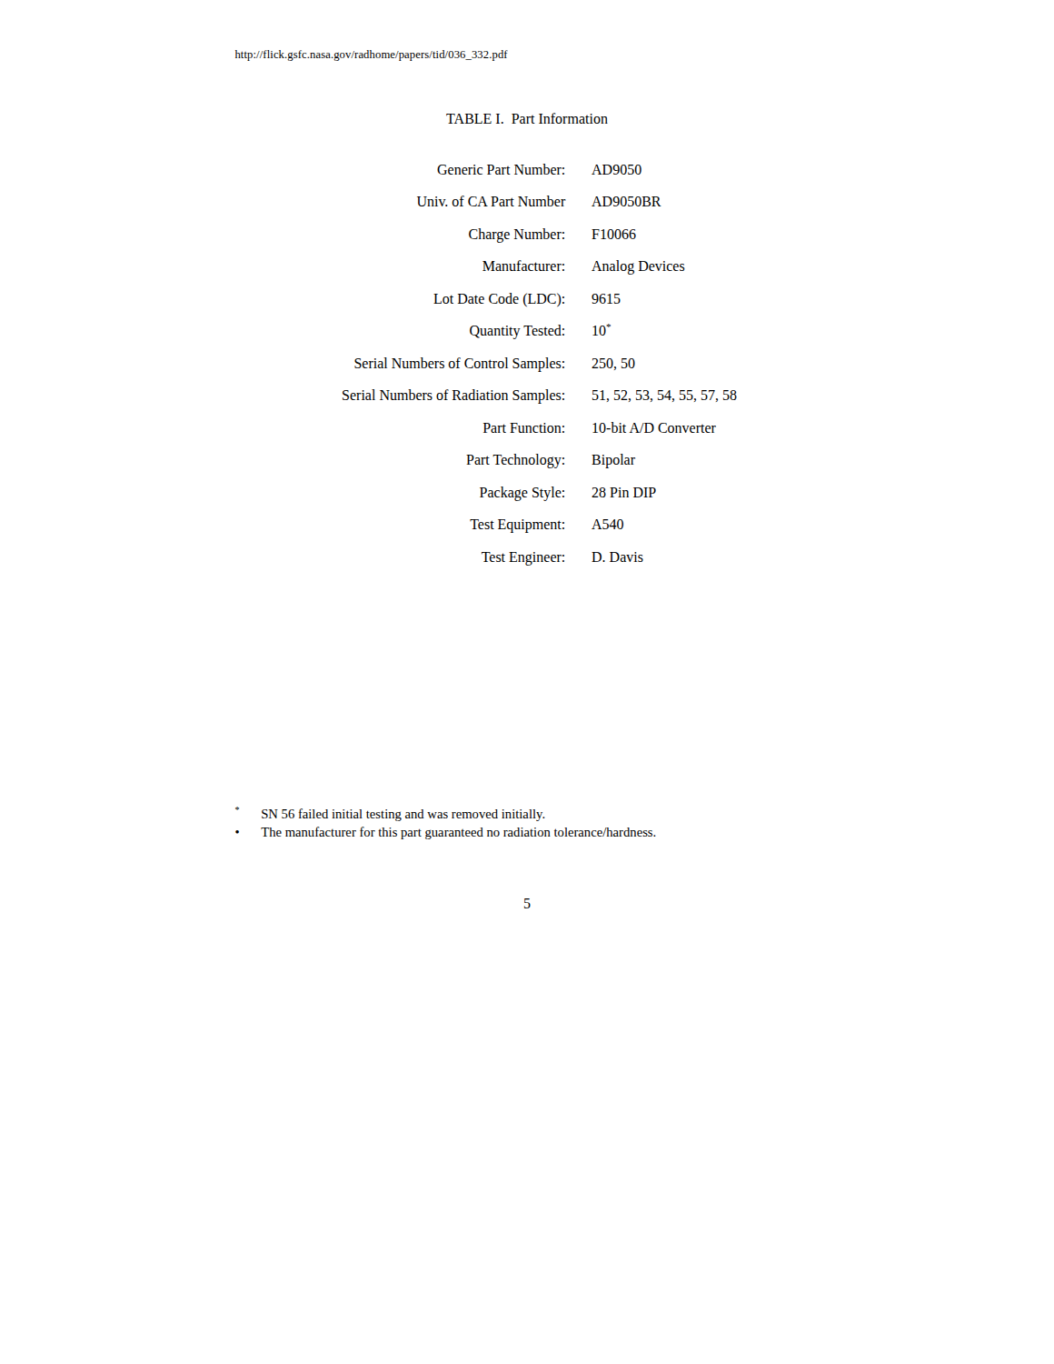http://flick.gsfc.nasa.gov/radhome/papers/tid/036_332.pdf
TABLE I. Part Information
| Generic Part Number: | AD9050 |
| Univ. of CA Part Number | AD9050BR |
| Charge Number: | F10066 |
| Manufacturer: | Analog Devices |
| Lot Date Code (LDC): | 9615 |
| Quantity Tested: | 10 * |
| Serial Numbers of Control Samples: | 250, 50 |
| Serial Numbers of Radiation Samples: | 51, 52, 53, 54, 55, 57, 58 |
| Part Function: | 10-bit A/D Converter |
| Part Technology: | Bipolar |
| Package Style: | 28 Pin DIP |
| Test Equipment: | A540 |
| Test Engineer: | D. Davis |
*
SN 56 failed initial testing and was removed initially.
•
The manufacturer for this part guaranteed no radiation tolerance/hardness.
5